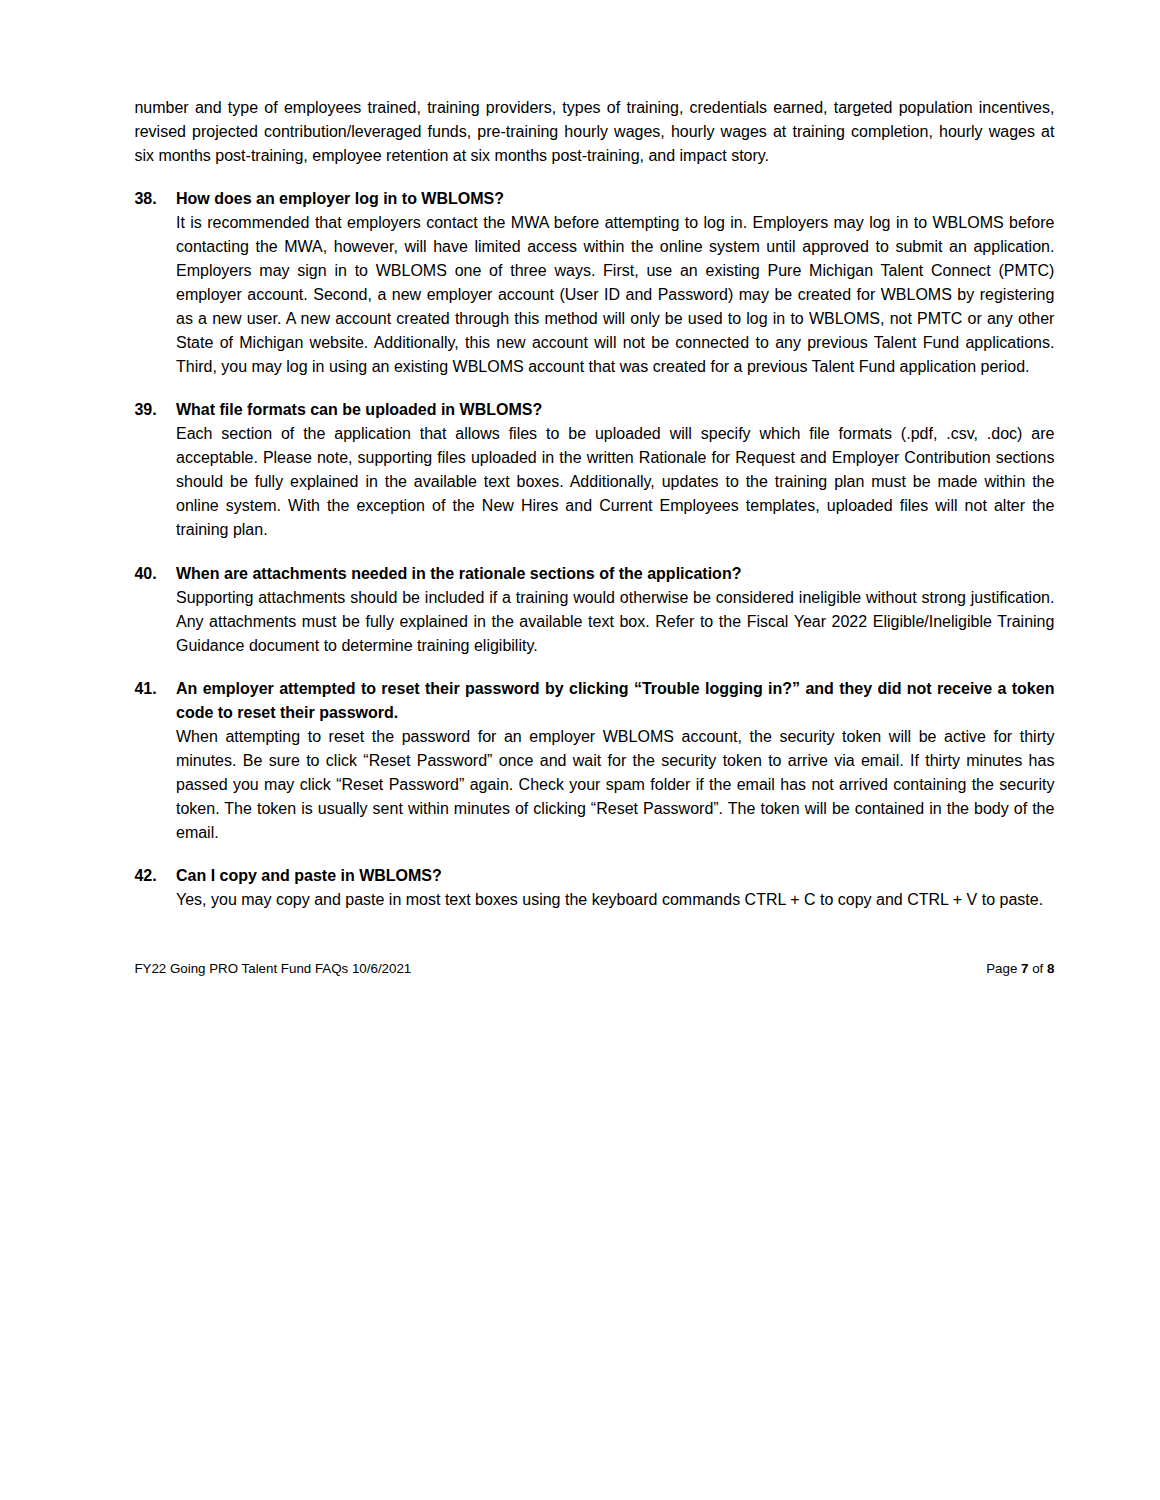number and type of employees trained, training providers, types of training, credentials earned, targeted population incentives, revised projected contribution/leveraged funds, pre-training hourly wages, hourly wages at training completion, hourly wages at six months post-training, employee retention at six months post-training, and impact story.
38. How does an employer log in to WBLOMS? It is recommended that employers contact the MWA before attempting to log in. Employers may log in to WBLOMS before contacting the MWA, however, will have limited access within the online system until approved to submit an application. Employers may sign in to WBLOMS one of three ways. First, use an existing Pure Michigan Talent Connect (PMTC) employer account. Second, a new employer account (User ID and Password) may be created for WBLOMS by registering as a new user. A new account created through this method will only be used to log in to WBLOMS, not PMTC or any other State of Michigan website. Additionally, this new account will not be connected to any previous Talent Fund applications. Third, you may log in using an existing WBLOMS account that was created for a previous Talent Fund application period.
39. What file formats can be uploaded in WBLOMS? Each section of the application that allows files to be uploaded will specify which file formats (.pdf, .csv, .doc) are acceptable. Please note, supporting files uploaded in the written Rationale for Request and Employer Contribution sections should be fully explained in the available text boxes. Additionally, updates to the training plan must be made within the online system. With the exception of the New Hires and Current Employees templates, uploaded files will not alter the training plan.
40. When are attachments needed in the rationale sections of the application? Supporting attachments should be included if a training would otherwise be considered ineligible without strong justification. Any attachments must be fully explained in the available text box. Refer to the Fiscal Year 2022 Eligible/Ineligible Training Guidance document to determine training eligibility.
41. An employer attempted to reset their password by clicking “Trouble logging in?” and they did not receive a token code to reset their password. When attempting to reset the password for an employer WBLOMS account, the security token will be active for thirty minutes. Be sure to click “Reset Password” once and wait for the security token to arrive via email. If thirty minutes has passed you may click “Reset Password” again. Check your spam folder if the email has not arrived containing the security token. The token is usually sent within minutes of clicking “Reset Password”. The token will be contained in the body of the email.
42. Can I copy and paste in WBLOMS? Yes, you may copy and paste in most text boxes using the keyboard commands CTRL + C to copy and CTRL + V to paste.
FY22 Going PRO Talent Fund FAQs 10/6/2021 Page 7 of 8